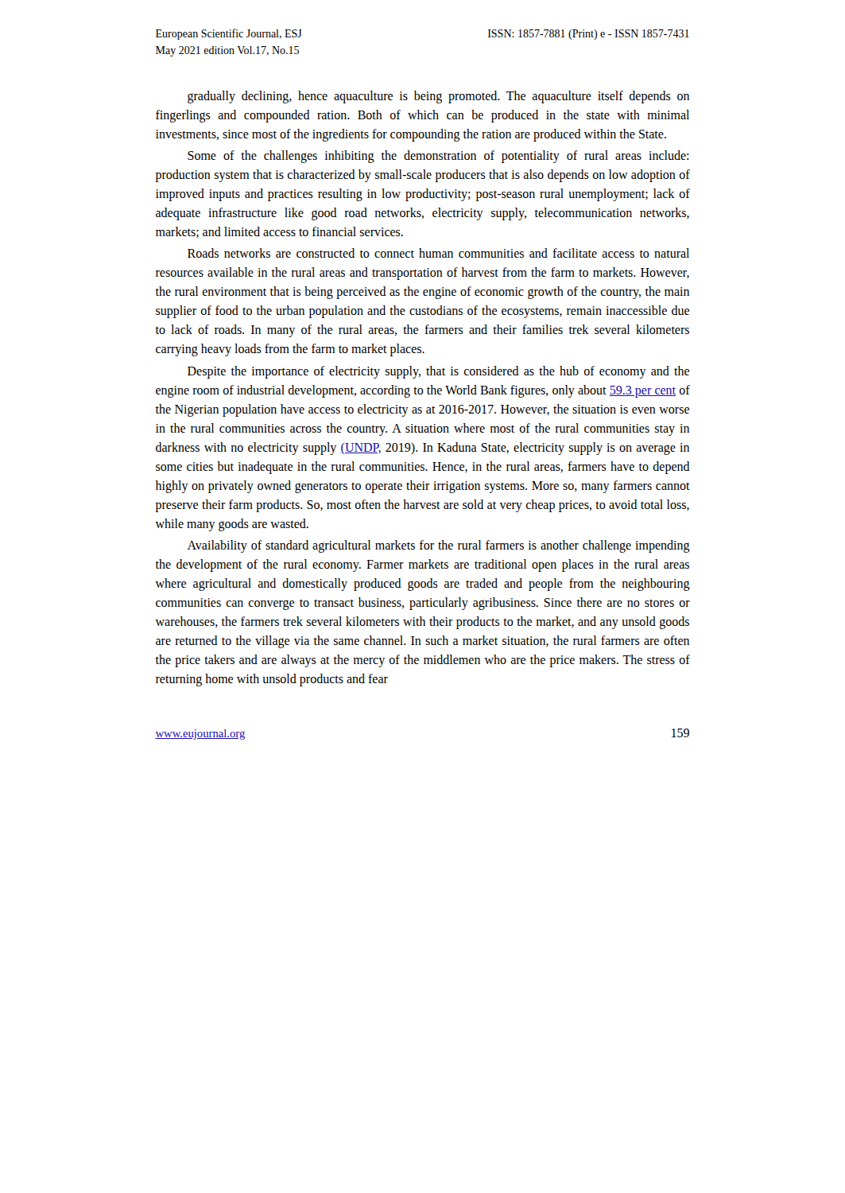European Scientific Journal, ESJ May 2021 edition Vol.17, No.15
ISSN: 1857-7881 (Print) e - ISSN 1857-7431
gradually declining, hence aquaculture is being promoted. The aquaculture itself depends on fingerlings and compounded ration. Both of which can be produced in the state with minimal investments, since most of the ingredients for compounding the ration are produced within the State.
Some of the challenges inhibiting the demonstration of potentiality of rural areas include: production system that is characterized by small-scale producers that is also depends on low adoption of improved inputs and practices resulting in low productivity; post-season rural unemployment; lack of adequate infrastructure like good road networks, electricity supply, telecommunication networks, markets; and limited access to financial services.
Roads networks are constructed to connect human communities and facilitate access to natural resources available in the rural areas and transportation of harvest from the farm to markets. However, the rural environment that is being perceived as the engine of economic growth of the country, the main supplier of food to the urban population and the custodians of the ecosystems, remain inaccessible due to lack of roads. In many of the rural areas, the farmers and their families trek several kilometers carrying heavy loads from the farm to market places.
Despite the importance of electricity supply, that is considered as the hub of economy and the engine room of industrial development, according to the World Bank figures, only about 59.3 per cent of the Nigerian population have access to electricity as at 2016-2017. However, the situation is even worse in the rural communities across the country. A situation where most of the rural communities stay in darkness with no electricity supply (UNDP, 2019). In Kaduna State, electricity supply is on average in some cities but inadequate in the rural communities. Hence, in the rural areas, farmers have to depend highly on privately owned generators to operate their irrigation systems. More so, many farmers cannot preserve their farm products. So, most often the harvest are sold at very cheap prices, to avoid total loss, while many goods are wasted.
Availability of standard agricultural markets for the rural farmers is another challenge impending the development of the rural economy. Farmer markets are traditional open places in the rural areas where agricultural and domestically produced goods are traded and people from the neighbouring communities can converge to transact business, particularly agribusiness. Since there are no stores or warehouses, the farmers trek several kilometers with their products to the market, and any unsold goods are returned to the village via the same channel. In such a market situation, the rural farmers are often the price takers and are always at the mercy of the middlemen who are the price makers. The stress of returning home with unsold products and fear
www.eujournal.org 159